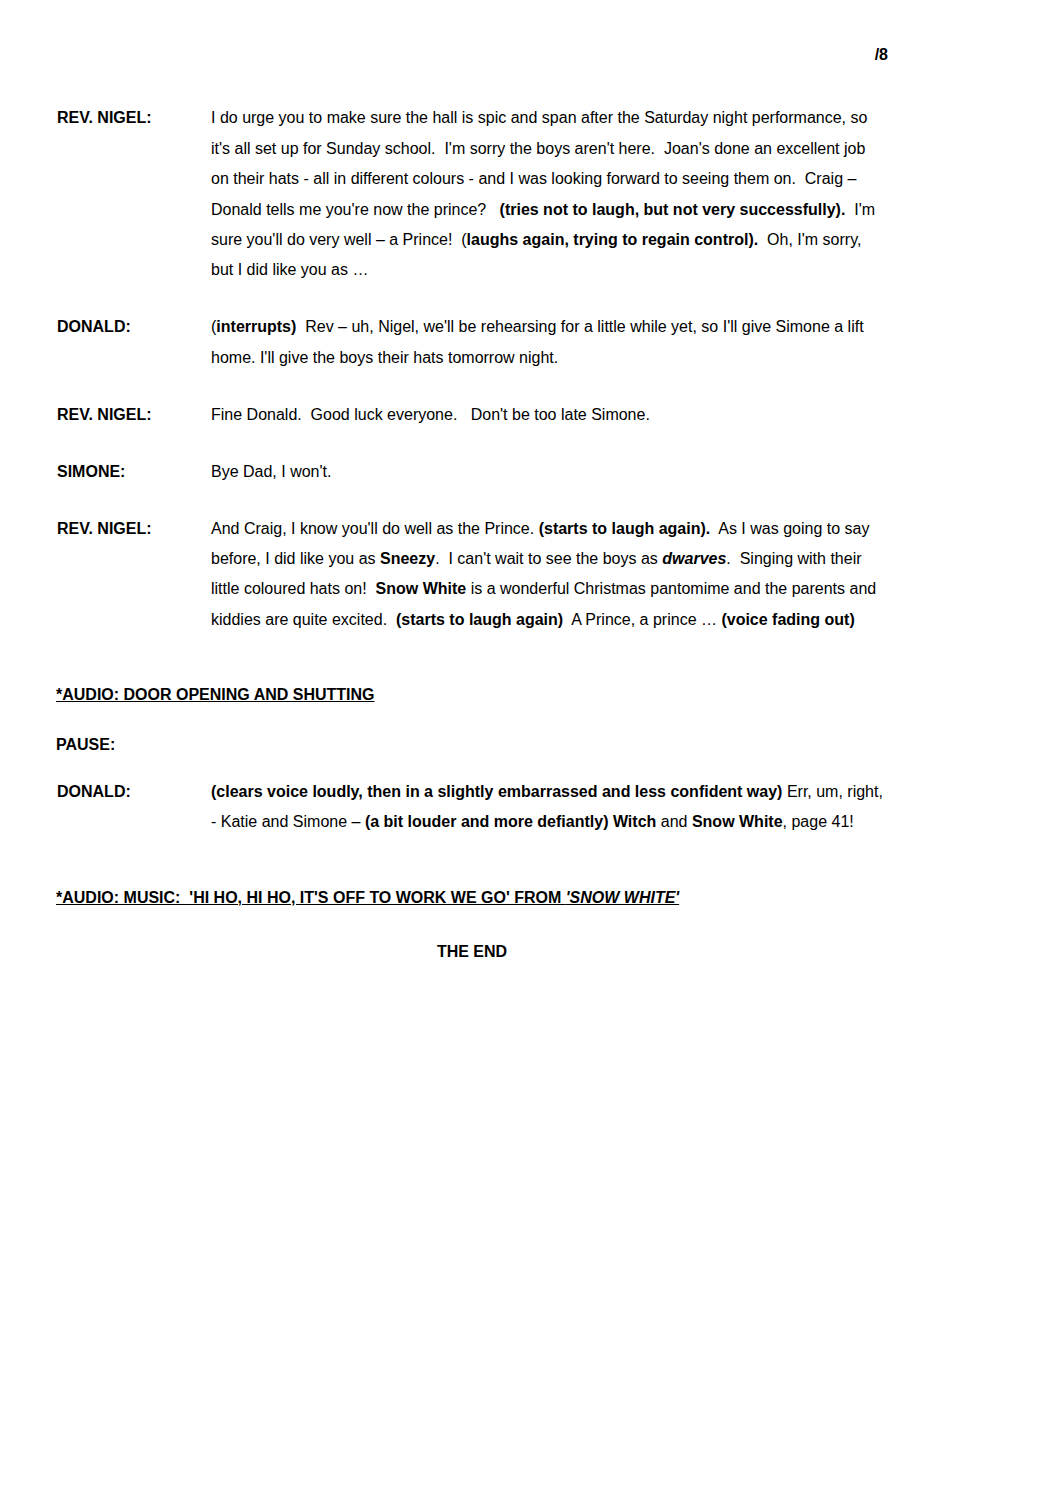/8
| REV. NIGEL: | I do urge you to make sure the hall is spic and span after the Saturday night performance, so it's all set up for Sunday school. I'm sorry the boys aren't here. Joan's done an excellent job on their hats - all in different colours - and I was looking forward to seeing them on. Craig – Donald tells me you're now the prince? (tries not to laugh, but not very successfully). I'm sure you'll do very well – a Prince! ( laughs again, trying to regain control). Oh, I'm sorry, but I did like you as … |
| DONALD: | ( interrupts) Rev – uh, Nigel, we'll be rehearsing for a little while yet, so I'll give Simone a lift home. I'll give the boys their hats tomorrow night. |
| REV. NIGEL: | Fine Donald. Good luck everyone. Don't be too late Simone. |
| SIMONE: | Bye Dad, I won't. |
| REV. NIGEL: | And Craig, I know you'll do well as the Prince. (starts to laugh again). As I was going to say before, I did like you as Sneezy . I can't wait to see the boys as dwarves . Singing with their little coloured hats on! Snow White is a wonderful Christmas pantomime and the parents and kiddies are quite excited. (starts to laugh again) A Prince, a prince … (voice fading out) |
*AUDIO: DOOR OPENING AND SHUTTING
PAUSE:
| DONALD: | (clears voice loudly, then in a slightly embarrassed and less confident way) Err, um, right, - Katie and Simone – (a bit louder and more defiantly) Witch and Snow White , page 41! |
*AUDIO: MUSIC: 'HI HO, HI HO, IT'S OFF TO WORK WE GO' FROM 'SNOW WHITE'
THE END